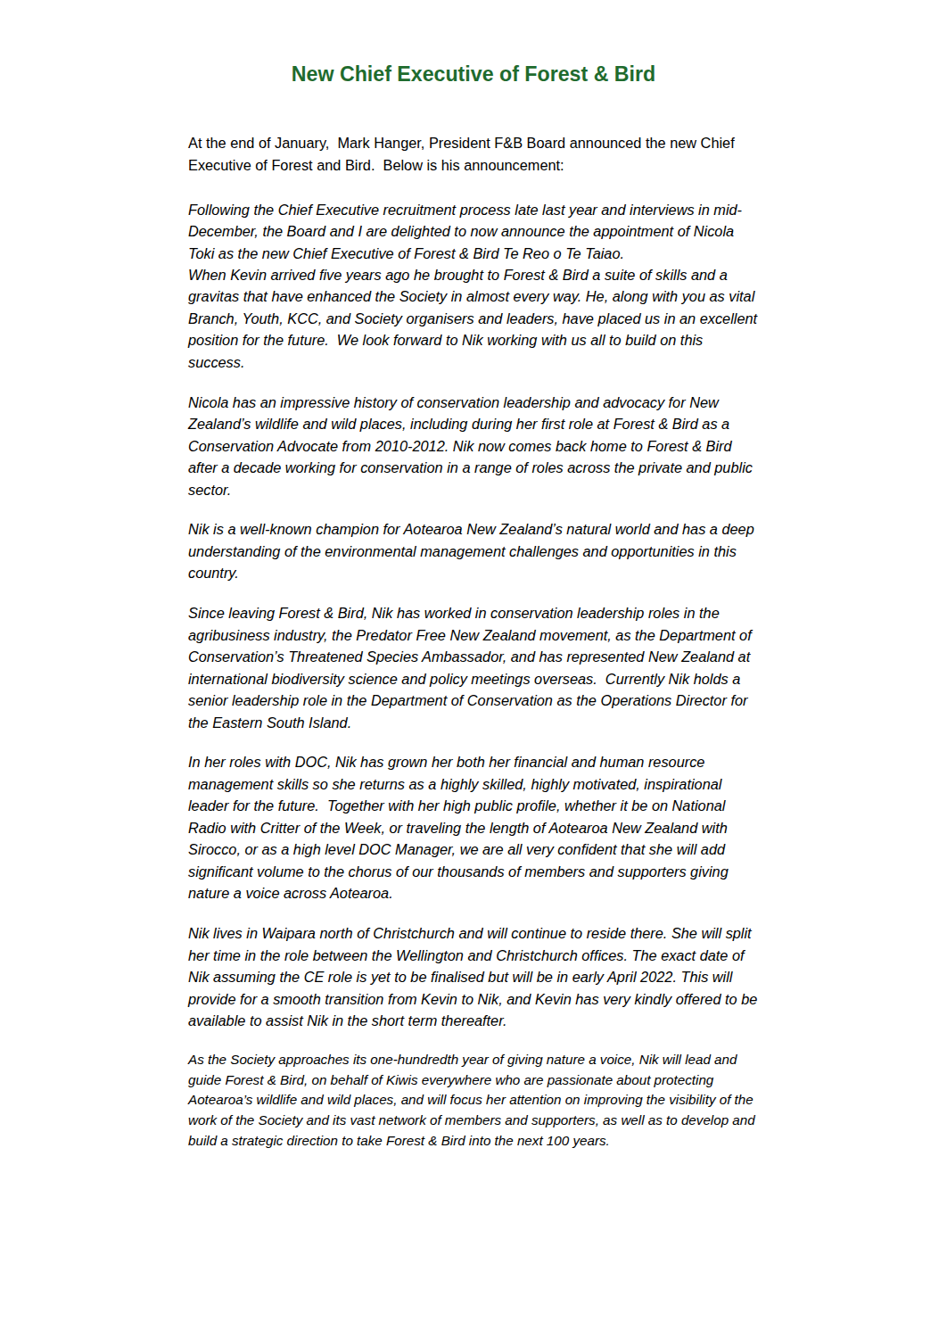New Chief Executive of Forest & Bird
At the end of January, Mark Hanger, President F&B Board announced the new Chief Executive of Forest and Bird. Below is his announcement:
Following the Chief Executive recruitment process late last year and interviews in mid-December, the Board and I are delighted to now announce the appointment of Nicola Toki as the new Chief Executive of Forest & Bird Te Reo o Te Taiao.
When Kevin arrived five years ago he brought to Forest & Bird a suite of skills and a gravitas that have enhanced the Society in almost every way. He, along with you as vital Branch, Youth, KCC, and Society organisers and leaders, have placed us in an excellent position for the future. We look forward to Nik working with us all to build on this success.
Nicola has an impressive history of conservation leadership and advocacy for New Zealand’s wildlife and wild places, including during her first role at Forest & Bird as a Conservation Advocate from 2010-2012. Nik now comes back home to Forest & Bird after a decade working for conservation in a range of roles across the private and public sector.
Nik is a well-known champion for Aotearoa New Zealand’s natural world and has a deep understanding of the environmental management challenges and opportunities in this country.
Since leaving Forest & Bird, Nik has worked in conservation leadership roles in the agribusiness industry, the Predator Free New Zealand movement, as the Department of Conservation’s Threatened Species Ambassador, and has represented New Zealand at international biodiversity science and policy meetings overseas. Currently Nik holds a senior leadership role in the Department of Conservation as the Operations Director for the Eastern South Island.
In her roles with DOC, Nik has grown her both her financial and human resource management skills so she returns as a highly skilled, highly motivated, inspirational leader for the future. Together with her high public profile, whether it be on National Radio with Critter of the Week, or traveling the length of Aotearoa New Zealand with Sirocco, or as a high level DOC Manager, we are all very confident that she will add significant volume to the chorus of our thousands of members and supporters giving nature a voice across Aotearoa.
Nik lives in Waipara north of Christchurch and will continue to reside there. She will split her time in the role between the Wellington and Christchurch offices. The exact date of Nik assuming the CE role is yet to be finalised but will be in early April 2022. This will provide for a smooth transition from Kevin to Nik, and Kevin has very kindly offered to be available to assist Nik in the short term thereafter.
As the Society approaches its one-hundredth year of giving nature a voice, Nik will lead and guide Forest & Bird, on behalf of Kiwis everywhere who are passionate about protecting Aotearoa’s wildlife and wild places, and will focus her attention on improving the visibility of the work of the Society and its vast network of members and supporters, as well as to develop and build a strategic direction to take Forest & Bird into the next 100 years.